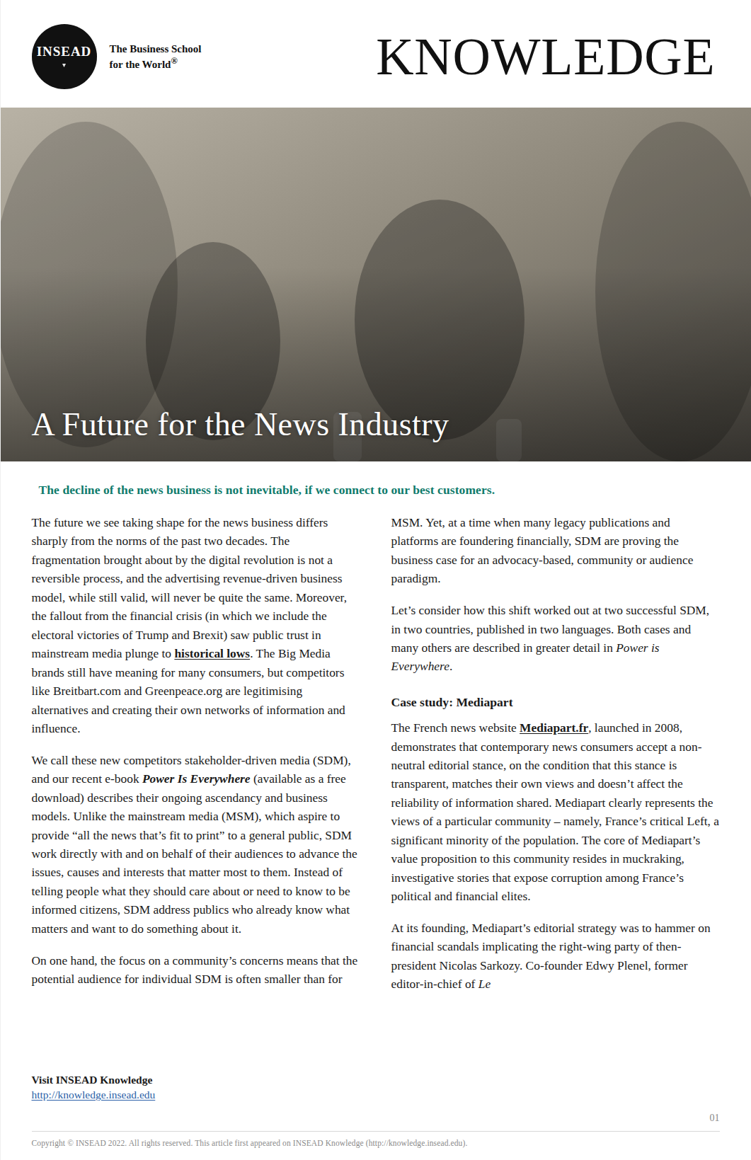INSEAD ▾
The Business School
for the World®
KNOWLEDGE
A Future for the News Industry
The decline of the news business is not inevitable, if we connect to our best customers.
The future we see taking shape for the news business differs sharply from the norms of the past two decades. The fragmentation brought about by the digital revolution is not a reversible process, and the advertising revenue-driven business model, while still valid, will never be quite the same. Moreover, the fallout from the financial crisis (in which we include the electoral victories of Trump and Brexit) saw public trust in mainstream media plunge to historical lows. The Big Media brands still have meaning for many consumers, but competitors like Breitbart.com and Greenpeace.org are legitimising alternatives and creating their own networks of information and influence.
We call these new competitors stakeholder-driven media (SDM), and our recent e-book Power Is Everywhere (available as a free download) describes their ongoing ascendancy and business models. Unlike the mainstream media (MSM), which aspire to provide “all the news that’s fit to print” to a general public, SDM work directly with and on behalf of their audiences to advance the issues, causes and interests that matter most to them. Instead of telling people what they should care about or need to know to be informed citizens, SDM address publics who already know what matters and want to do something about it.
On one hand, the focus on a community’s concerns means that the potential audience for individual SDM is often smaller than for MSM. Yet, at a time when many legacy publications and platforms are foundering financially, SDM are proving the business case for an advocacy-based, community or audience paradigm.
Let’s consider how this shift worked out at two successful SDM, in two countries, published in two languages. Both cases and many others are described in greater detail in Power is Everywhere.
Case study: Mediapart
The French news website Mediapart.fr, launched in 2008, demonstrates that contemporary news consumers accept a non-neutral editorial stance, on the condition that this stance is transparent, matches their own views and doesn’t affect the reliability of information shared. Mediapart clearly represents the views of a particular community – namely, France’s critical Left, a significant minority of the population. The core of Mediapart’s value proposition to this community resides in muckraking, investigative stories that expose corruption among France’s political and financial elites.
At its founding, Mediapart’s editorial strategy was to hammer on financial scandals implicating the right-wing party of then-president Nicolas Sarkozy. Co-founder Edwy Plenel, former editor-in-chief of Le
Visit INSEAD Knowledge http://knowledge.insead.edu
01
Copyright © INSEAD 2022. All rights reserved. This article first appeared on INSEAD Knowledge (http://knowledge.insead.edu).